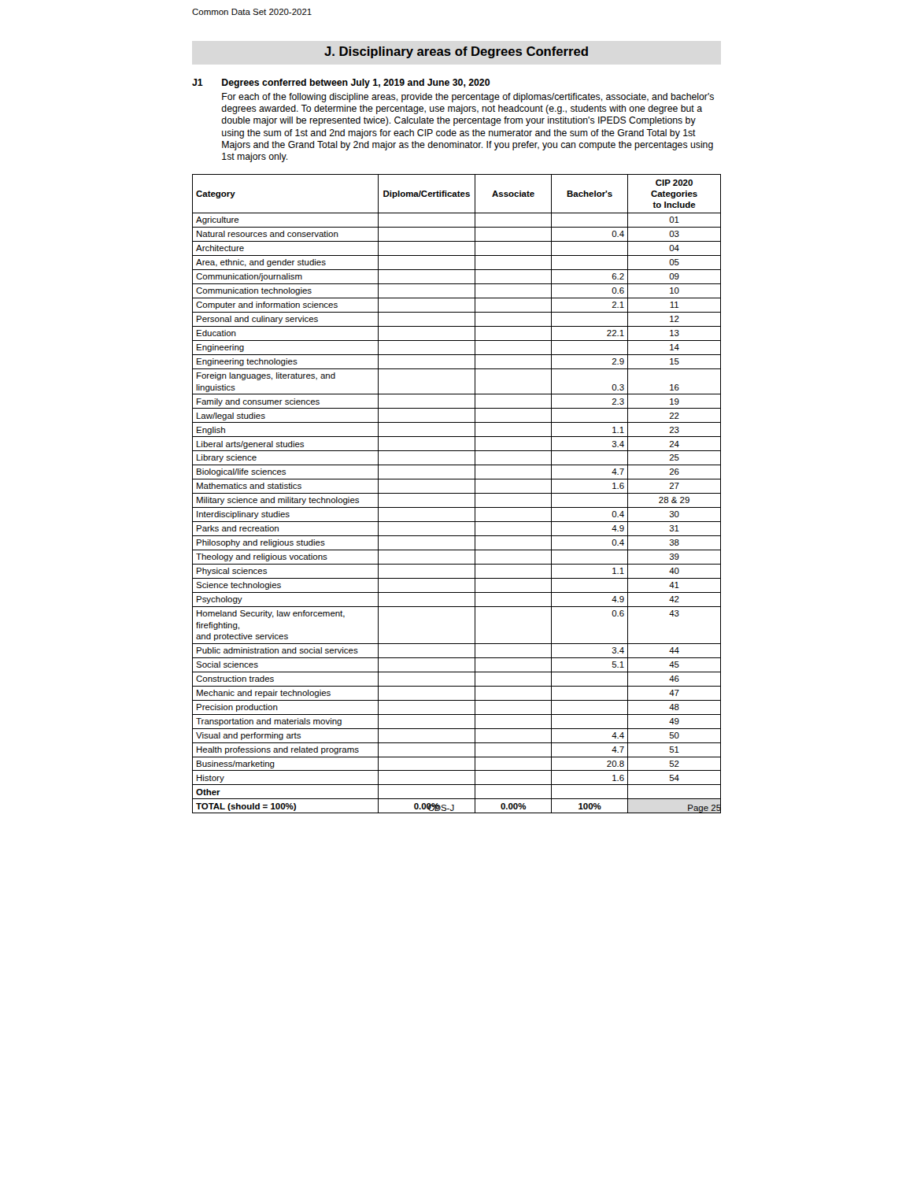Common Data Set 2020-2021
J. Disciplinary areas of Degrees Conferred
J1
Degrees conferred between July 1, 2019 and June 30, 2020
For each of the following discipline areas, provide the percentage of diplomas/certificates, associate, and bachelor's degrees awarded. To determine the percentage, use majors, not headcount (e.g., students with one degree but a double major will be represented twice). Calculate the percentage from your institution's IPEDS Completions by using the sum of 1st and 2nd majors for each CIP code as the numerator and the sum of the Grand Total by 1st Majors and the Grand Total by 2nd major as the denominator. If you prefer, you can compute the percentages using 1st majors only.
| Category | Diploma/Certificates | Associate | Bachelor's | CIP 2020 Categories to Include |
| --- | --- | --- | --- | --- |
| Agriculture | | | | 01 |
| Natural resources and conservation | | | 0.4 | 03 |
| Architecture | | | | 04 |
| Area, ethnic, and gender studies | | | | 05 |
| Communication/journalism | | | 6.2 | 09 |
| Communication technologies | | | 0.6 | 10 |
| Computer and information sciences | | | 2.1 | 11 |
| Personal and culinary services | | | | 12 |
| Education | | | 22.1 | 13 |
| Engineering | | | | 14 |
| Engineering technologies | | | 2.9 | 15 |
| Foreign languages, literatures, and linguistics | | | 0.3 | 16 |
| Family and consumer sciences | | | 2.3 | 19 |
| Law/legal studies | | | | 22 |
| English | | | 1.1 | 23 |
| Liberal arts/general studies | | | 3.4 | 24 |
| Library science | | | | 25 |
| Biological/life sciences | | | 4.7 | 26 |
| Mathematics and statistics | | | 1.6 | 27 |
| Military science and military technologies | | | | 28 & 29 |
| Interdisciplinary studies | | | 0.4 | 30 |
| Parks and recreation | | | 4.9 | 31 |
| Philosophy and religious studies | | | 0.4 | 38 |
| Theology and religious vocations | | | | 39 |
| Physical sciences | | | 1.1 | 40 |
| Science technologies | | | | 41 |
| Psychology | | | 4.9 | 42 |
| Homeland Security, law enforcement, firefighting, and protective services | | | 0.6 | 43 |
| Public administration and social services | | | 3.4 | 44 |
| Social sciences | | | 5.1 | 45 |
| Construction trades | | | | 46 |
| Mechanic and repair technologies | | | | 47 |
| Precision production | | | | 48 |
| Transportation and materials moving | | | | 49 |
| Visual and performing arts | | | 4.4 | 50 |
| Health professions and related programs | | | 4.7 | 51 |
| Business/marketing | | | 20.8 | 52 |
| History | | | 1.6 | 54 |
| Other | | | | |
| TOTAL (should = 100%) | 0.00% | 0.00% | 100% | |
CDS-J
Page 25